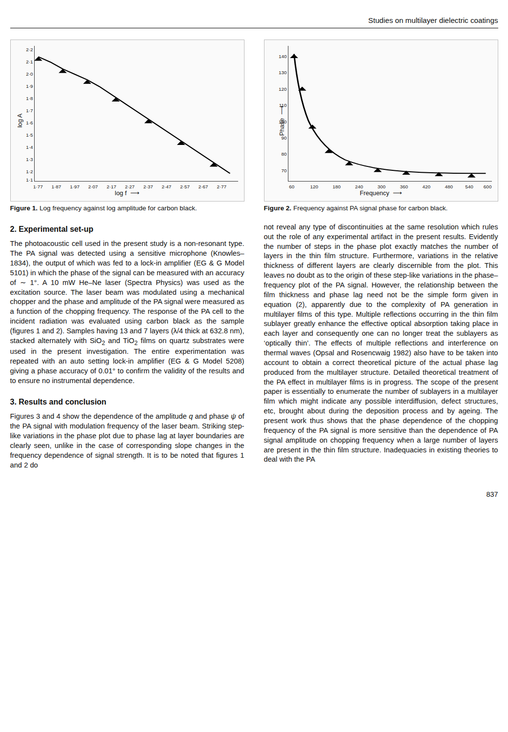Studies on multilayer dielectric coatings
log A
2·2 2·1 2·0 1·9 1·8 1·7 1·6 1·5 1·4 1·3 1·2 1·1
1·77 1·87 1·97 2·07 2·17 2·27 2·37 2·47 2·57 2·67 2·77
log f ⟶
Figure 1. Log frequency against log amplitude for carbon black.
2. Experimental set-up
The photoacoustic cell used in the present study is a non-resonant type. The PA signal was detected using a sensitive microphone (Knowles–1834), the output of which was fed to a lock-in amplifier (EG & G Model 5101) in which the phase of the signal can be measured with an accuracy of ∼ 1°. A 10 mW He–Ne laser (Spectra Physics) was used as the excitation source. The laser beam was modulated using a mechanical chopper and the phase and amplitude of the PA signal were measured as a function of the chopping frequency. The response of the PA cell to the incident radiation was evaluated using carbon black as the sample (figures 1 and 2). Samples having 13 and 7 layers (λ/4 thick at 632.8 nm), stacked alternately with SiO2 and TiO2 films on quartz substrates were used in the present investigation. The entire experimentation was repeated with an auto setting lock-in amplifier (EG & G Model 5208) giving a phase accuracy of 0.01° to confirm the validity of the results and to ensure no instrumental dependence.
3. Results and conclusion
Figures 3 and 4 show the dependence of the amplitude q and phase ψ of the PA signal with modulation frequency of the laser beam. Striking step-like variations in the phase plot due to phase lag at layer boundaries are clearly seen, unlike in the case of corresponding slope changes in the frequency dependence of signal strength. It is to be noted that figures 1 and 2 do
Phase ⟶
140 130 120 110 100 90 80 70
60 120 180 240 300 360 420 480 540 600
Frequency ⟶
Figure 2. Frequency against PA signal phase for carbon black.
not reveal any type of discontinuities at the same resolution which rules out the role of any experimental artifact in the present results. Evidently the number of steps in the phase plot exactly matches the number of layers in the thin film structure. Furthermore, variations in the relative thickness of different layers are clearly discernible from the plot. This leaves no doubt as to the origin of these step-like variations in the phase–frequency plot of the PA signal. However, the relationship between the film thickness and phase lag need not be the simple form given in equation (2), apparently due to the complexity of PA generation in multilayer films of this type. Multiple reflections occurring in the thin film sublayer greatly enhance the effective optical absorption taking place in each layer and consequently one can no longer treat the sublayers as ‘optically thin’. The effects of multiple reflections and interference on thermal waves (Opsal and Rosencwaig 1982) also have to be taken into account to obtain a correct theoretical picture of the actual phase lag produced from the multilayer structure. Detailed theoretical treatment of the PA effect in multilayer films is in progress. The scope of the present paper is essentially to enumerate the number of sublayers in a multilayer film which might indicate any possible interdiffusion, defect structures, etc, brought about during the deposition process and by ageing. The present work thus shows that the phase dependence of the chopping frequency of the PA signal is more sensitive than the dependence of PA signal amplitude on chopping frequency when a large number of layers are present in the thin film structure. Inadequacies in existing theories to deal with the PA
837